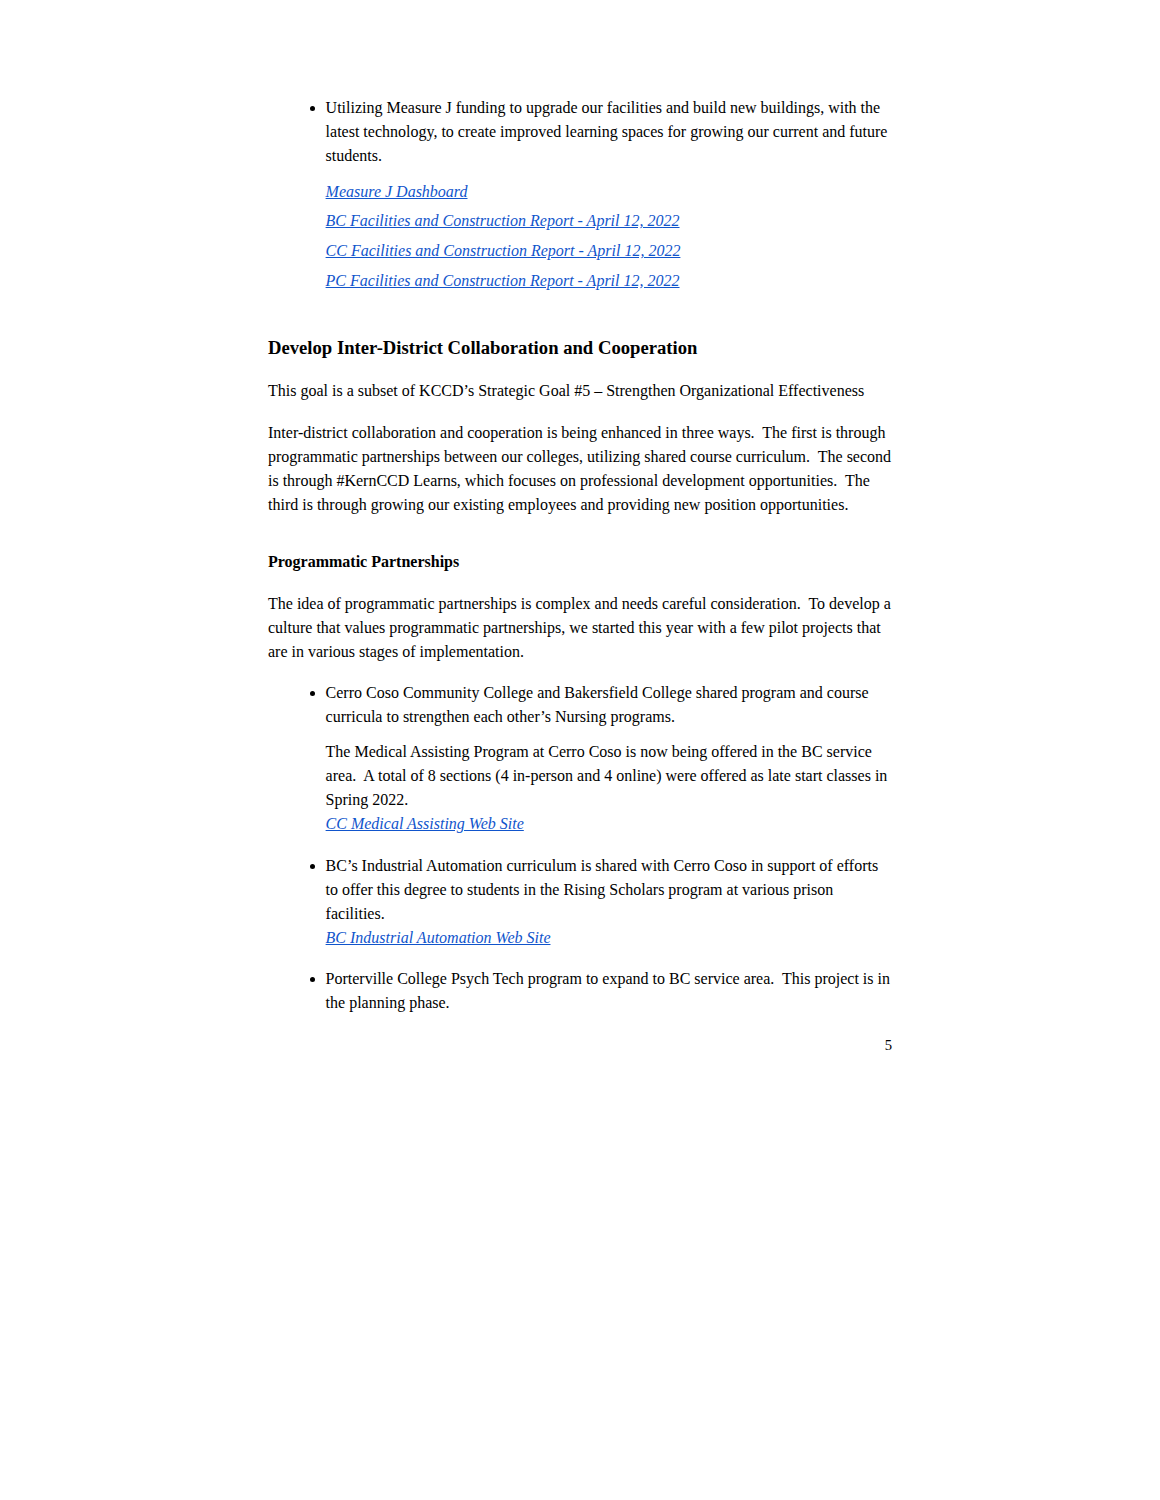Utilizing Measure J funding to upgrade our facilities and build new buildings, with the latest technology, to create improved learning spaces for growing our current and future students.
Measure J Dashboard BC Facilities and Construction Report - April 12, 2022 CC Facilities and Construction Report - April 12, 2022 PC Facilities and Construction Report - April 12, 2022
Develop Inter-District Collaboration and Cooperation
This goal is a subset of KCCD’s Strategic Goal #5 – Strengthen Organizational Effectiveness
Inter-district collaboration and cooperation is being enhanced in three ways. The first is through programmatic partnerships between our colleges, utilizing shared course curriculum. The second is through #KernCCD Learns, which focuses on professional development opportunities. The third is through growing our existing employees and providing new position opportunities.
Programmatic Partnerships
The idea of programmatic partnerships is complex and needs careful consideration. To develop a culture that values programmatic partnerships, we started this year with a few pilot projects that are in various stages of implementation.
Cerro Coso Community College and Bakersfield College shared program and course curricula to strengthen each other’s Nursing programs.
The Medical Assisting Program at Cerro Coso is now being offered in the BC service area. A total of 8 sections (4 in-person and 4 online) were offered as late start classes in Spring 2022.
CC Medical Assisting Web Site
BC’s Industrial Automation curriculum is shared with Cerro Coso in support of efforts to offer this degree to students in the Rising Scholars program at various prison facilities.
BC Industrial Automation Web Site
Porterville College Psych Tech program to expand to BC service area. This project is in the planning phase.
5